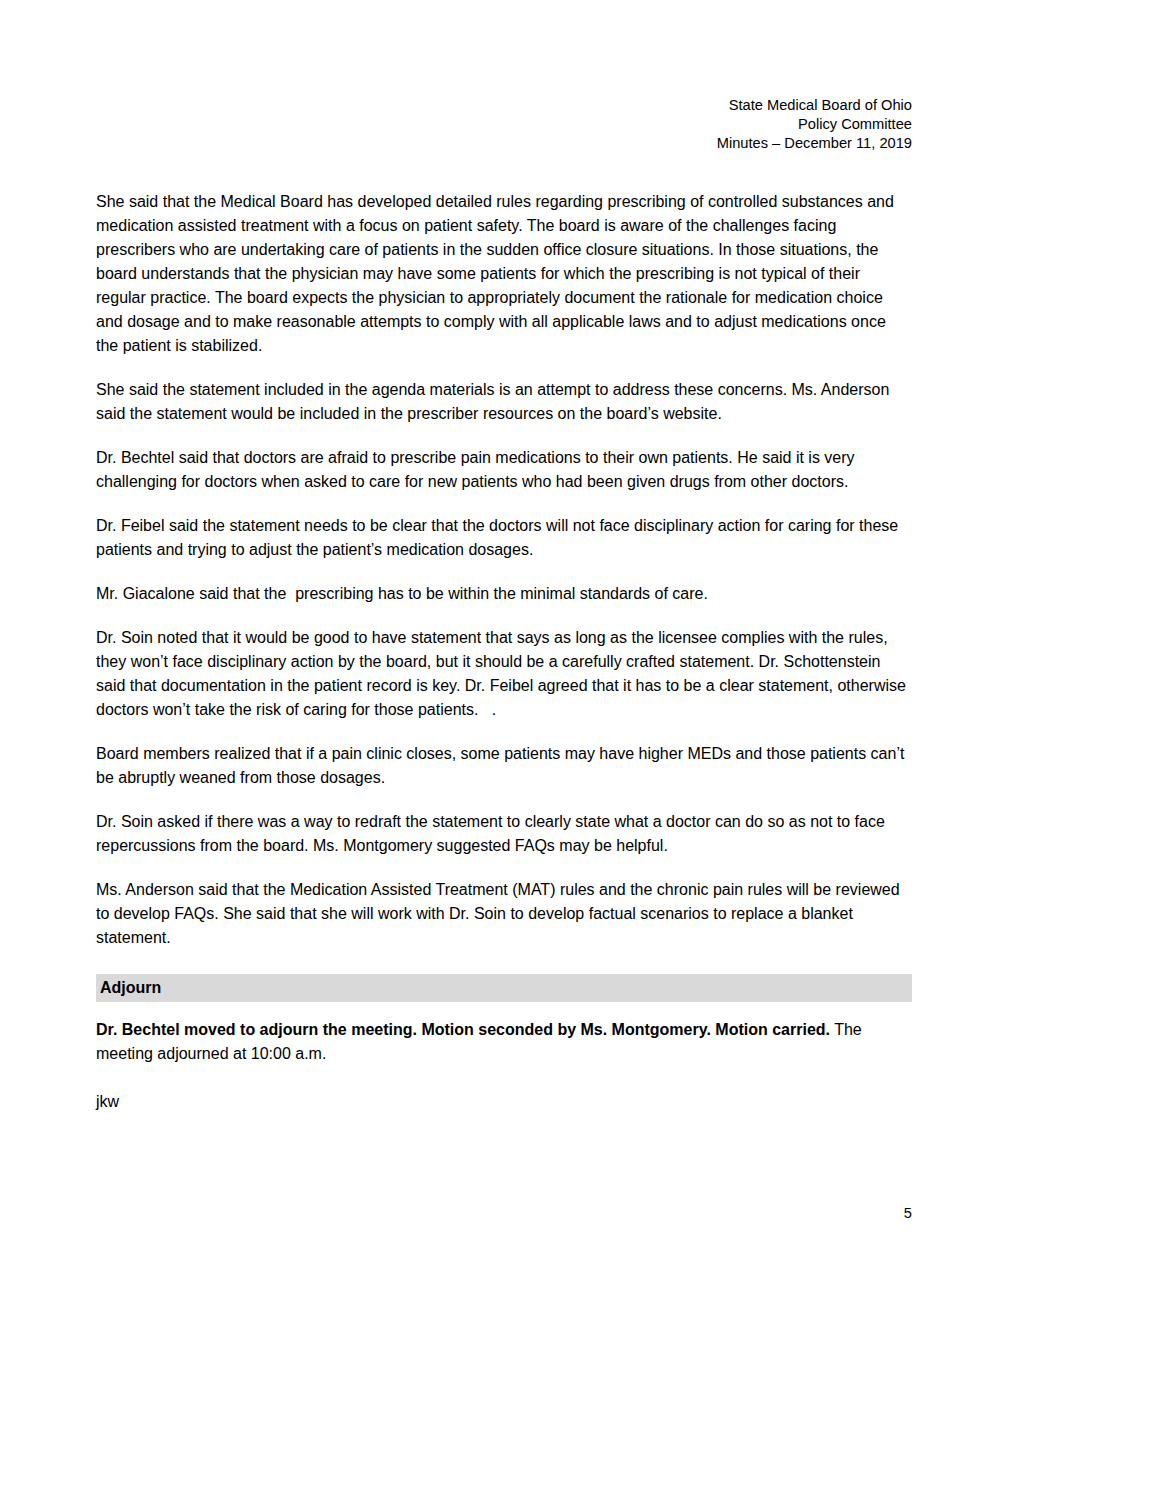State Medical Board of Ohio
Policy Committee
Minutes – December 11, 2019
She said that the Medical Board has developed detailed rules regarding prescribing of controlled substances and medication assisted treatment with a focus on patient safety. The board is aware of the challenges facing prescribers who are undertaking care of patients in the sudden office closure situations. In those situations, the board understands that the physician may have some patients for which the prescribing is not typical of their regular practice. The board expects the physician to appropriately document the rationale for medication choice and dosage and to make reasonable attempts to comply with all applicable laws and to adjust medications once the patient is stabilized.
She said the statement included in the agenda materials is an attempt to address these concerns. Ms. Anderson said the statement would be included in the prescriber resources on the board’s website.
Dr. Bechtel said that doctors are afraid to prescribe pain medications to their own patients. He said it is very challenging for doctors when asked to care for new patients who had been given drugs from other doctors.
Dr. Feibel said the statement needs to be clear that the doctors will not face disciplinary action for caring for these patients and trying to adjust the patient’s medication dosages.
Mr. Giacalone said that the prescribing has to be within the minimal standards of care.
Dr. Soin noted that it would be good to have statement that says as long as the licensee complies with the rules, they won’t face disciplinary action by the board, but it should be a carefully crafted statement. Dr. Schottenstein said that documentation in the patient record is key. Dr. Feibel agreed that it has to be a clear statement, otherwise doctors won’t take the risk of caring for those patients. .
Board members realized that if a pain clinic closes, some patients may have higher MEDs and those patients can’t be abruptly weaned from those dosages.
Dr. Soin asked if there was a way to redraft the statement to clearly state what a doctor can do so as not to face repercussions from the board. Ms. Montgomery suggested FAQs may be helpful.
Ms. Anderson said that the Medication Assisted Treatment (MAT) rules and the chronic pain rules will be reviewed to develop FAQs. She said that she will work with Dr. Soin to develop factual scenarios to replace a blanket statement.
Adjourn
Dr. Bechtel moved to adjourn the meeting. Motion seconded by Ms. Montgomery. Motion carried. The meeting adjourned at 10:00 a.m.
jkw
5